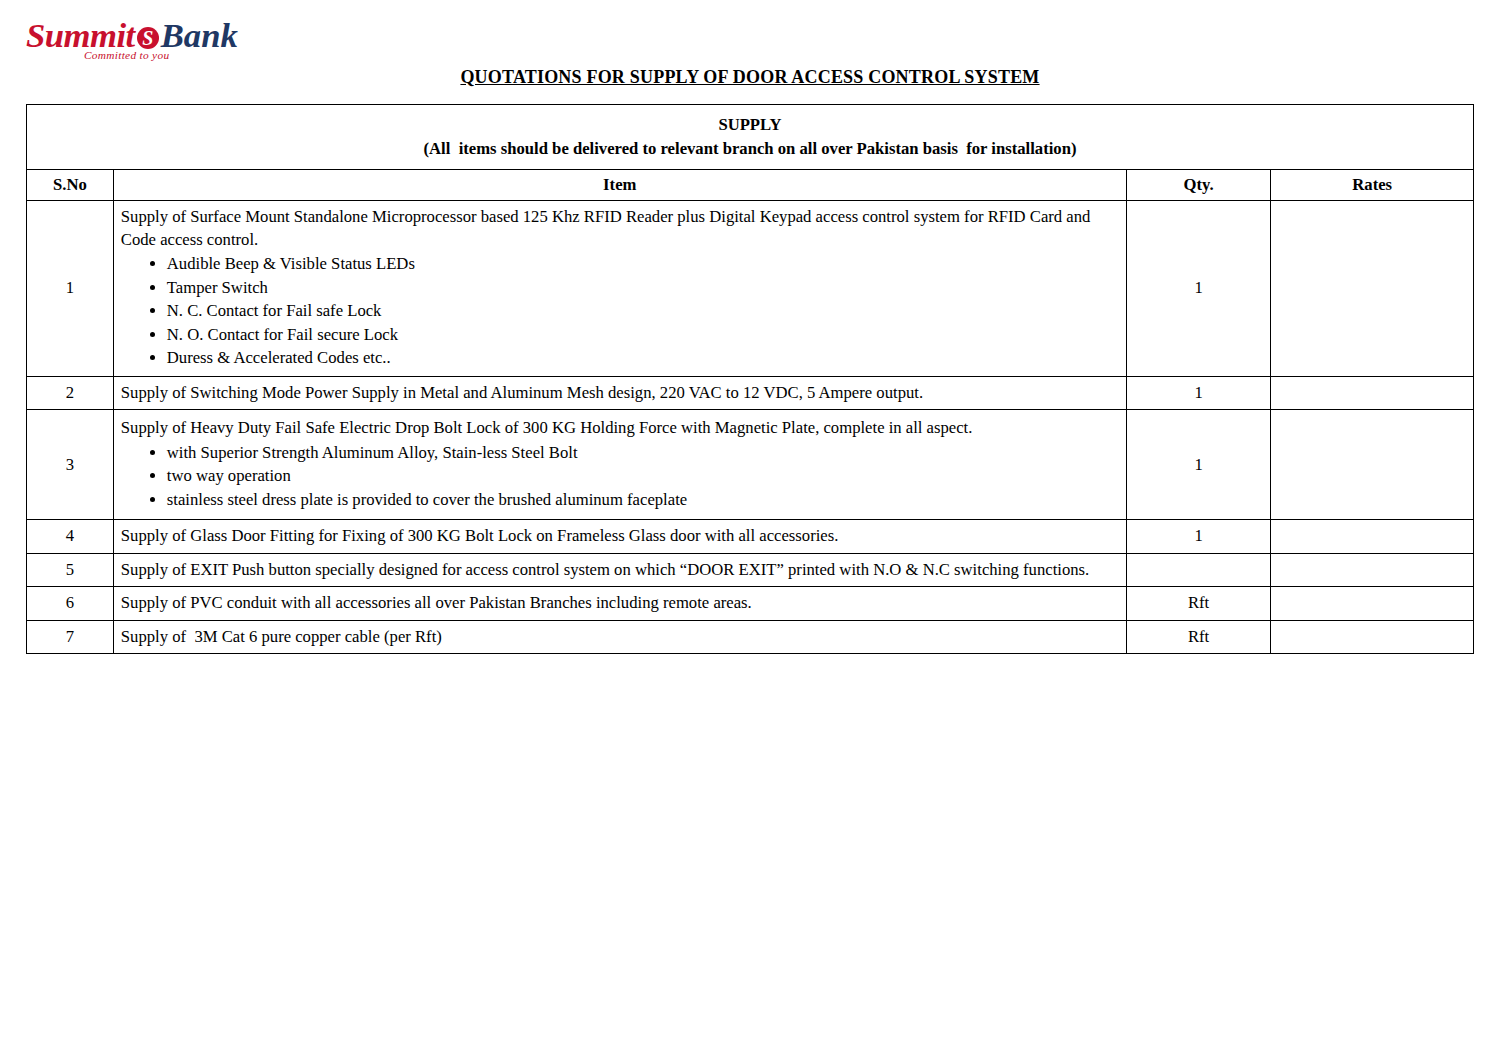Summit SBank
Committed to you
QUOTATIONS FOR SUPPLY OF DOOR ACCESS CONTROL SYSTEM
| SUPPLY (All items should be delivered to relevant branch on all over Pakistan basis for installation) |
| S.No | Item | Qty. | Rates |
| 1 | Supply of Surface Mount Standalone Microprocessor based 125 Khz RFID Reader plus Digital Keypad access control system for RFID Card and Code access control. Audible Beep & Visible Status LEDs Tamper Switch N. C. Contact for Fail safe Lock N. O. Contact for Fail secure Lock Duress & Accelerated Codes etc.. | 1 | |
| 2 | Supply of Switching Mode Power Supply in Metal and Aluminum Mesh design, 220 VAC to 12 VDC, 5 Ampere output. | 1 | |
| 3 | Supply of Heavy Duty Fail Safe Electric Drop Bolt Lock of 300 KG Holding Force with Magnetic Plate, complete in all aspect. with Superior Strength Aluminum Alloy, Stain-less Steel Bolt two way operation stainless steel dress plate is provided to cover the brushed aluminum faceplate | 1 | |
| 4 | Supply of Glass Door Fitting for Fixing of 300 KG Bolt Lock on Frameless Glass door with all accessories. | 1 | |
| 5 | Supply of EXIT Push button specially designed for access control system on which “DOOR EXIT” printed with N.O & N.C switching functions. | | |
| 6 | Supply of PVC conduit with all accessories all over Pakistan Branches including remote areas. | Rft | |
| 7 | Supply of 3M Cat 6 pure copper cable (per Rft) | Rft | |